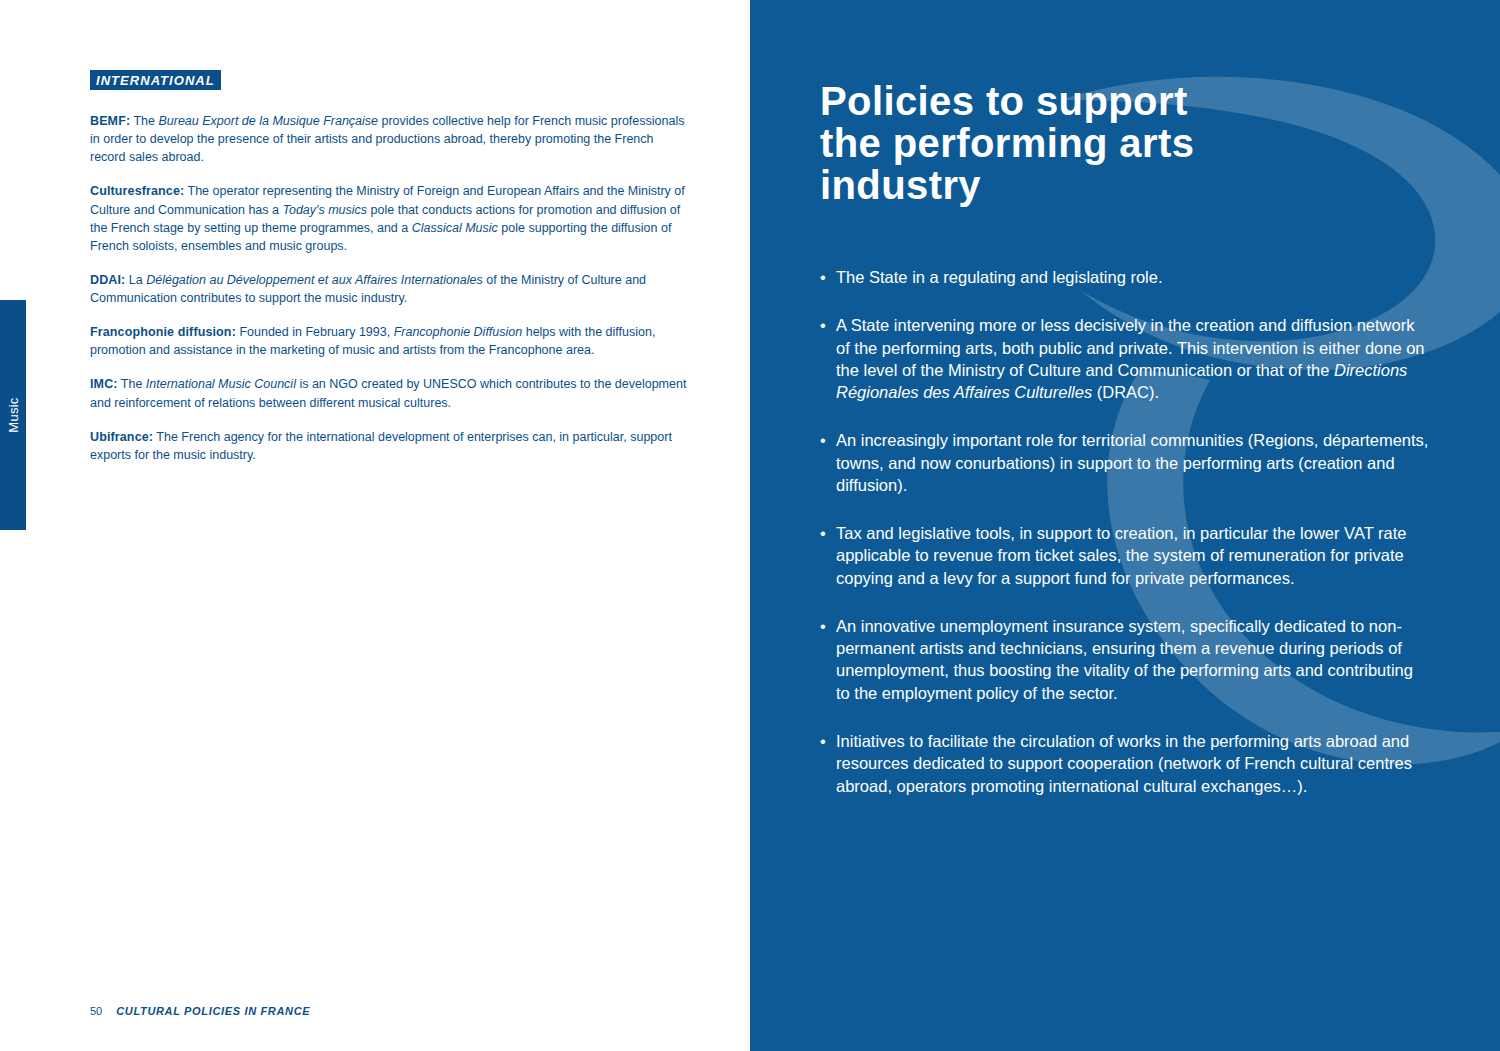Music
INTERNATIONAL
BEMF: The Bureau Export de la Musique Française provides collective help for French music professionals in order to develop the presence of their artists and productions abroad, thereby promoting the French record sales abroad.
Culturesfrance: The operator representing the Ministry of Foreign and European Affairs and the Ministry of Culture and Communication has a Today's musics pole that conducts actions for promotion and diffusion of the French stage by setting up theme programmes, and a Classical Music pole supporting the diffusion of French soloists, ensembles and music groups.
DDAI: La Délégation au Développement et aux Affaires Internationales of the Ministry of Culture and Communication contributes to support the music industry.
Francophonie diffusion: Founded in February 1993, Francophonie Diffusion helps with the diffusion, promotion and assistance in the marketing of music and artists from the Francophone area.
IMC: The International Music Council is an NGO created by UNESCO which contributes to the development and reinforcement of relations between different musical cultures.
Ubifrance: The French agency for the international development of enterprises can, in particular, support exports for the music industry.
50 CULTURAL POLICIES IN FRANCE
Policies to support
the performing arts
industry
The State in a regulating and legislating role.
A State intervening more or less decisively in the creation and diffusion network of the performing arts, both public and private. This intervention is either done on the level of the Ministry of Culture and Communication or that of the Directions Régionales des Affaires Culturelles (DRAC).
An increasingly important role for territorial communities (Regions, départements, towns, and now conurbations) in support to the performing arts (creation and diffusion).
Tax and legislative tools, in support to creation, in particular the lower VAT rate applicable to revenue from ticket sales, the system of remuneration for private copying and a levy for a support fund for private performances.
An innovative unemployment insurance system, specifically dedicated to non-permanent artists and technicians, ensuring them a revenue during periods of unemployment, thus boosting the vitality of the performing arts and contributing to the employment policy of the sector.
Initiatives to facilitate the circulation of works in the performing arts abroad and resources dedicated to support cooperation (network of French cultural centres abroad, operators promoting international cultural exchanges…).